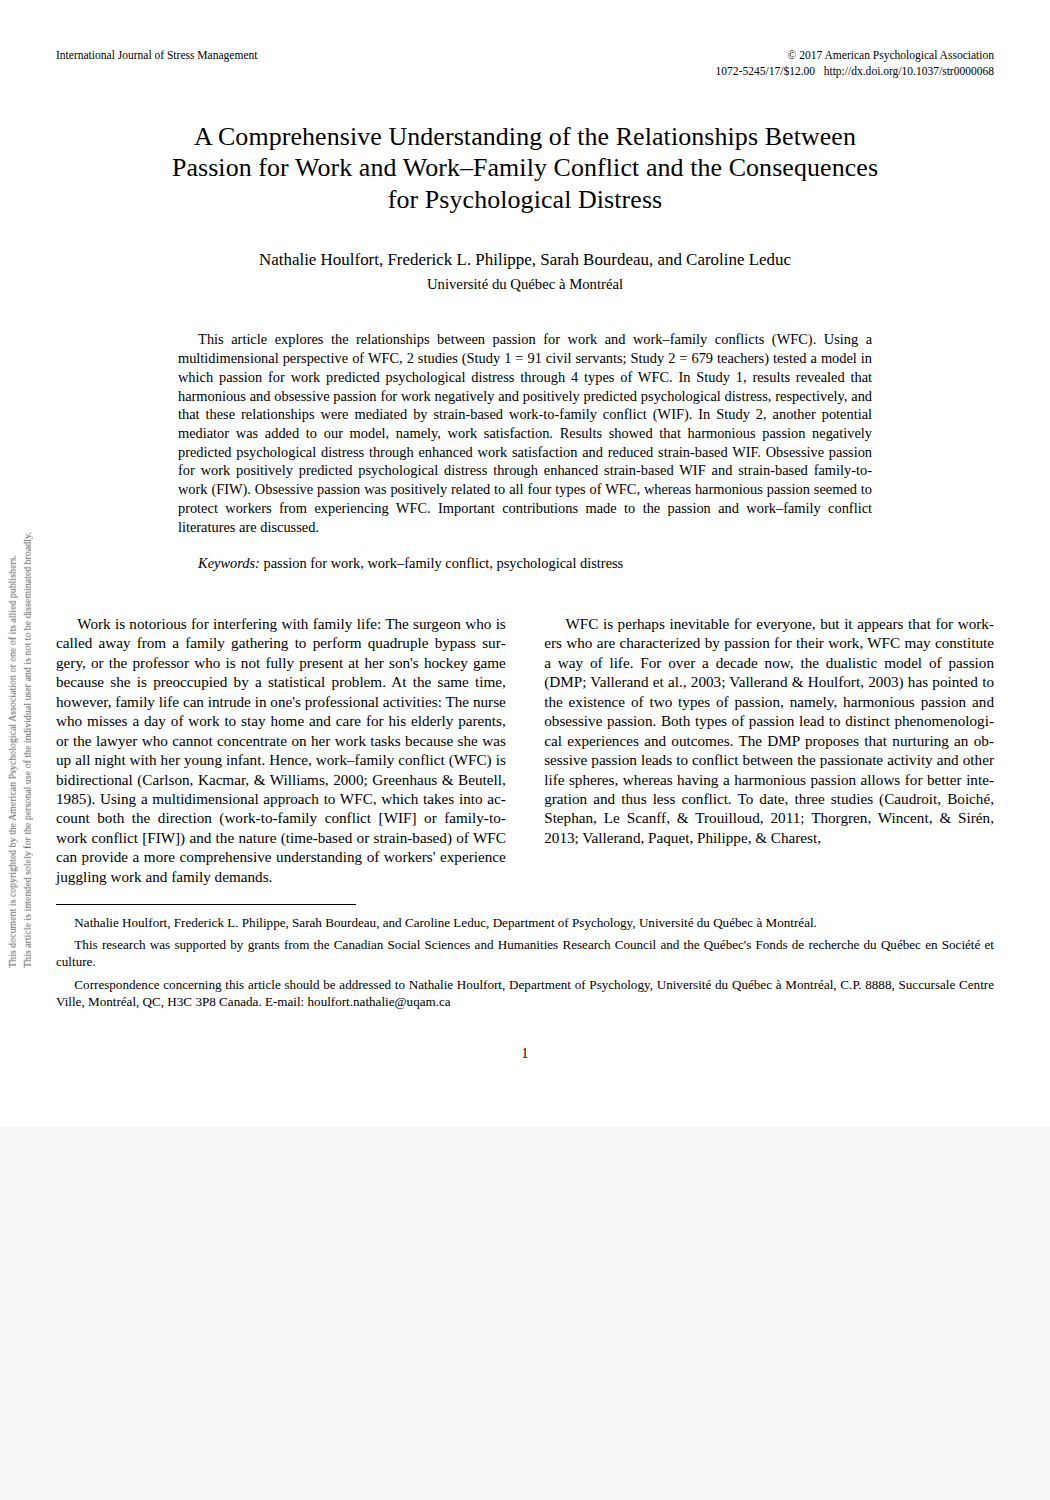This document is copyrighted by the American Psychological Association or one of its allied publishers.
This article is intended solely for the personal use of the individual user and is not to be disseminated broadly.
International Journal of Stress Management
© 2017 American Psychological Association 1072-5245/17/$12.00 http://dx.doi.org/10.1037/str0000068
A Comprehensive Understanding of the Relationships Between
Passion for Work and Work–Family Conflict and the Consequences
for Psychological Distress
Nathalie Houlfort, Frederick L. Philippe, Sarah Bourdeau, and Caroline Leduc
Université du Québec à Montréal
This article explores the relationships between passion for work and work–family conflicts (WFC). Using a multidimensional perspective of WFC, 2 studies (Study 1 = 91 civil servants; Study 2 = 679 teachers) tested a model in which passion for work predicted psychological distress through 4 types of WFC. In Study 1, results revealed that harmonious and obsessive passion for work negatively and positively predicted psychological distress, respectively, and that these relationships were mediated by strain-based work-to-family conflict (WIF). In Study 2, another potential mediator was added to our model, namely, work satisfaction. Results showed that harmonious passion negatively predicted psychological distress through enhanced work satisfaction and reduced strain-based WIF. Obsessive passion for work positively predicted psychological distress through enhanced strain-based WIF and strain-based family-to-work (FIW). Obsessive passion was positively related to all four types of WFC, whereas harmonious passion seemed to protect workers from experiencing WFC. Important contributions made to the passion and work–family conflict literatures are discussed.
Keywords: passion for work, work–family conflict, psychological distress
Work is notorious for interfering with family life: The surgeon who is called away from a family gathering to perform quadruple bypass surgery, or the professor who is not fully present at her son's hockey game because she is preoccupied by a statistical problem. At the same time, however, family life can intrude in one's professional activities: The nurse who misses a day of work to stay home and care for his elderly parents, or the lawyer who cannot concentrate on her work tasks because she was up all night with her young infant. Hence, work–family conflict (WFC) is bidirectional (Carlson, Kacmar, & Williams, 2000; Greenhaus & Beutell, 1985). Using a multidimensional approach to WFC, which takes into account both the direction (work-to-family conflict [WIF] or family-to-work conflict [FIW]) and the nature (time-based or strain-based) of WFC can provide a more comprehensive understanding of workers' experience juggling work and family demands.
WFC is perhaps inevitable for everyone, but it appears that for workers who are characterized by passion for their work, WFC may constitute a way of life. For over a decade now, the dualistic model of passion (DMP; Vallerand et al., 2003; Vallerand & Houlfort, 2003) has pointed to the existence of two types of passion, namely, harmonious passion and obsessive passion. Both types of passion lead to distinct phenomenological experiences and outcomes. The DMP proposes that nurturing an obsessive passion leads to conflict between the passionate activity and other life spheres, whereas having a harmonious passion allows for better integration and thus less conflict. To date, three studies (Caudroit, Boiché, Stephan, Le Scanff, & Trouilloud, 2011; Thorgren, Wincent, & Sirén, 2013; Vallerand, Paquet, Philippe, & Charest,
Nathalie Houlfort, Frederick L. Philippe, Sarah Bourdeau, and Caroline Leduc, Department of Psychology, Université du Québec à Montréal.
This research was supported by grants from the Canadian Social Sciences and Humanities Research Council and the Québec's Fonds de recherche du Québec en Société et culture.
Correspondence concerning this article should be addressed to Nathalie Houlfort, Department of Psychology, Université du Québec à Montréal, C.P. 8888, Succursale Centre Ville, Montréal, QC, H3C 3P8 Canada. E-mail: houlfort.nathalie@uqam.ca
1